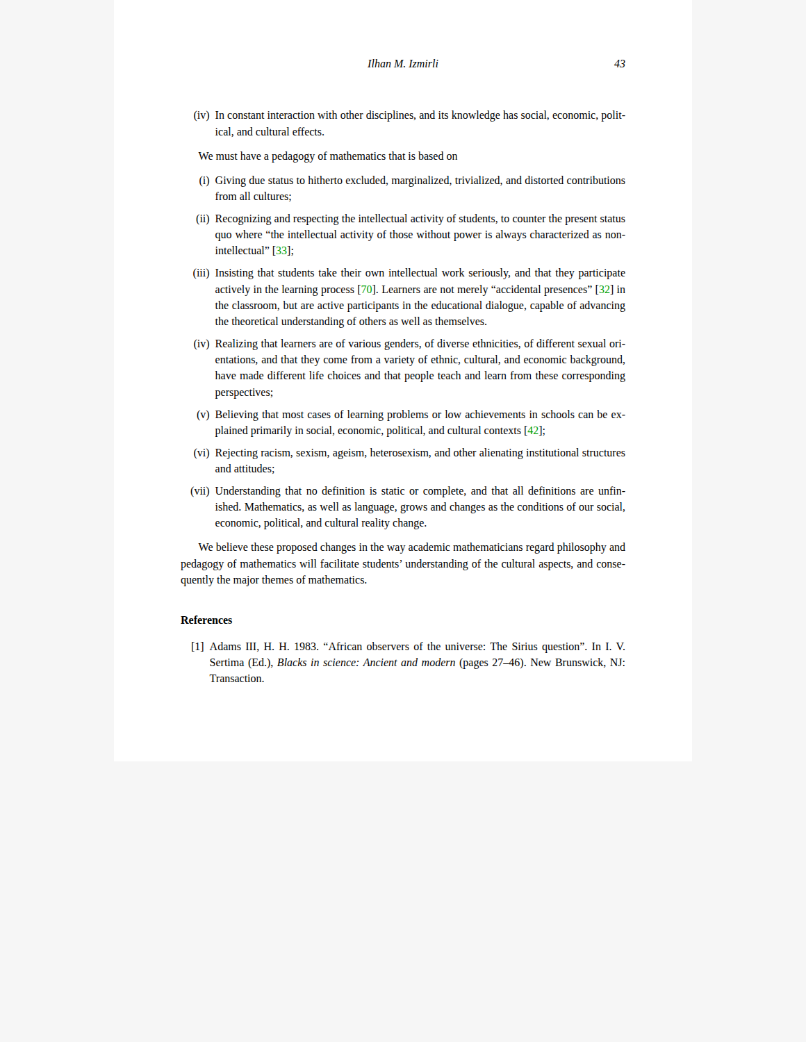Ilhan M. Izmirli 43
(iv) In constant interaction with other disciplines, and its knowledge has social, economic, political, and cultural effects.
We must have a pedagogy of mathematics that is based on
(i) Giving due status to hitherto excluded, marginalized, trivialized, and distorted contributions from all cultures;
(ii) Recognizing and respecting the intellectual activity of students, to counter the present status quo where “the intellectual activity of those without power is always characterized as nonintellectual” [33];
(iii) Insisting that students take their own intellectual work seriously, and that they participate actively in the learning process [70]. Learners are not merely “accidental presences” [32] in the classroom, but are active participants in the educational dialogue, capable of advancing the theoretical understanding of others as well as themselves.
(iv) Realizing that learners are of various genders, of diverse ethnicities, of different sexual orientations, and that they come from a variety of ethnic, cultural, and economic background, have made different life choices and that people teach and learn from these corresponding perspectives;
(v) Believing that most cases of learning problems or low achievements in schools can be explained primarily in social, economic, political, and cultural contexts [42];
(vi) Rejecting racism, sexism, ageism, heterosexism, and other alienating institutional structures and attitudes;
(vii) Understanding that no definition is static or complete, and that all definitions are unfinished. Mathematics, as well as language, grows and changes as the conditions of our social, economic, political, and cultural reality change.
We believe these proposed changes in the way academic mathematicians regard philosophy and pedagogy of mathematics will facilitate students’ understanding of the cultural aspects, and consequently the major themes of mathematics.
References
[1] Adams III, H. H. 1983. “African observers of the universe: The Sirius question”. In I. V. Sertima (Ed.), Blacks in science: Ancient and modern (pages 27–46). New Brunswick, NJ: Transaction.